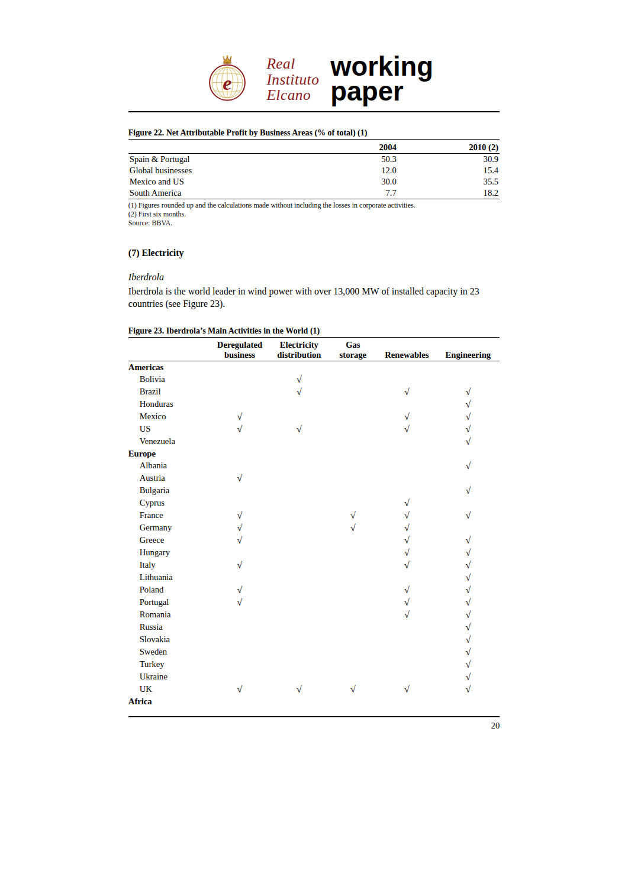e
Real Instituto Elcano
working paper
Figure 22. Net Attributable Profit by Business Areas (% of total) (1)
| | 2004 | 2010 (2) |
| --- | --- | --- |
| Spain & Portugal | 50.3 | 30.9 |
| Global businesses | 12.0 | 15.4 |
| Mexico and US | 30.0 | 35.5 |
| South America | 7.7 | 18.2 |
(1) Figures rounded up and the calculations made without including the losses in corporate activities.
(2) First six months.
Source: BBVA.
(7) Electricity
Iberdrola
Iberdrola is the world leader in wind power with over 13,000 MW of installed capacity in 23 countries (see Figure 23).
Figure 23. Iberdrola’s Main Activities in the World (1)
| | Deregulated business | Electricity distribution | Gas storage | Renewables | Engineering |
| --- | --- | --- | --- | --- | --- |
| Americas | | | | | |
| Bolivia | | √ | | | |
| Brazil | | √ | | √ | √ |
| Honduras | | | | | √ |
| Mexico | √ | | | √ | √ |
| US | √ | √ | | √ | √ |
| Venezuela | | | | | √ |
| Europe | | | | | |
| Albania | | | | | √ |
| Austria | √ | | | | |
| Bulgaria | | | | | √ |
| Cyprus | | | | √ | |
| France | √ | | √ | √ | √ |
| Germany | √ | | √ | √ | |
| Greece | √ | | | √ | √ |
| Hungary | | | | √ | √ |
| Italy | √ | | | √ | √ |
| Lithuania | | | | | √ |
| Poland | √ | | | √ | √ |
| Portugal | √ | | | √ | √ |
| Romania | | | | √ | √ |
| Russia | | | | | √ |
| Slovakia | | | | | √ |
| Sweden | | | | | √ |
| Turkey | | | | | √ |
| Ukraine | | | | | √ |
| UK | √ | √ | √ | √ | √ |
| Africa | | | | | |
20